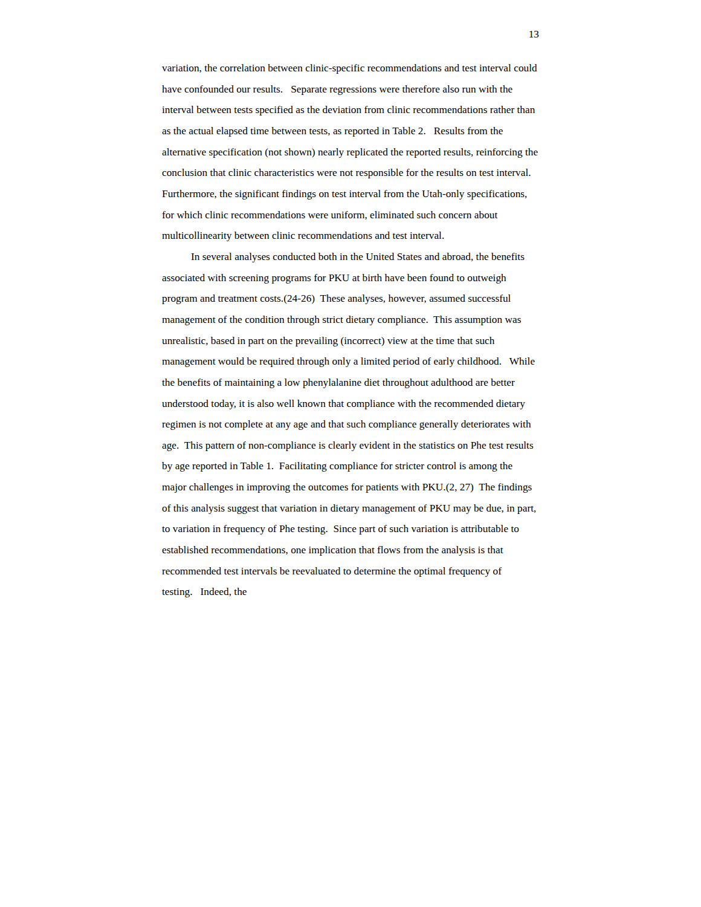13
variation, the correlation between clinic-specific recommendations and test interval could have confounded our results. Separate regressions were therefore also run with the interval between tests specified as the deviation from clinic recommendations rather than as the actual elapsed time between tests, as reported in Table 2. Results from the alternative specification (not shown) nearly replicated the reported results, reinforcing the conclusion that clinic characteristics were not responsible for the results on test interval. Furthermore, the significant findings on test interval from the Utah-only specifications, for which clinic recommendations were uniform, eliminated such concern about multicollinearity between clinic recommendations and test interval.
In several analyses conducted both in the United States and abroad, the benefits associated with screening programs for PKU at birth have been found to outweigh program and treatment costs.(24-26) These analyses, however, assumed successful management of the condition through strict dietary compliance. This assumption was unrealistic, based in part on the prevailing (incorrect) view at the time that such management would be required through only a limited period of early childhood. While the benefits of maintaining a low phenylalanine diet throughout adulthood are better understood today, it is also well known that compliance with the recommended dietary regimen is not complete at any age and that such compliance generally deteriorates with age. This pattern of non-compliance is clearly evident in the statistics on Phe test results by age reported in Table 1. Facilitating compliance for stricter control is among the major challenges in improving the outcomes for patients with PKU.(2, 27) The findings of this analysis suggest that variation in dietary management of PKU may be due, in part, to variation in frequency of Phe testing. Since part of such variation is attributable to established recommendations, one implication that flows from the analysis is that recommended test intervals be reevaluated to determine the optimal frequency of testing. Indeed, the